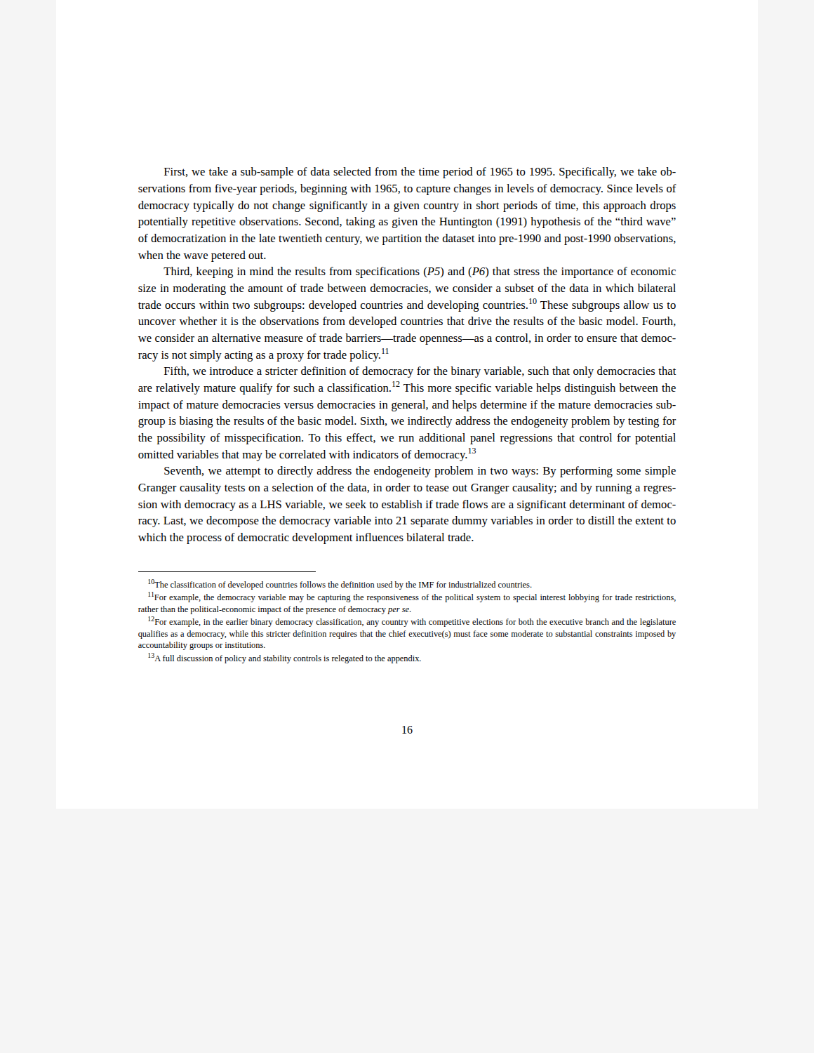First, we take a sub-sample of data selected from the time period of 1965 to 1995. Specifically, we take observations from five-year periods, beginning with 1965, to capture changes in levels of democracy. Since levels of democracy typically do not change significantly in a given country in short periods of time, this approach drops potentially repetitive observations. Second, taking as given the Huntington (1991) hypothesis of the “third wave” of democratization in the late twentieth century, we partition the dataset into pre-1990 and post-1990 observations, when the wave petered out.
Third, keeping in mind the results from specifications (P5) and (P6) that stress the importance of economic size in moderating the amount of trade between democracies, we consider a subset of the data in which bilateral trade occurs within two subgroups: developed countries and developing countries.10 These subgroups allow us to uncover whether it is the observations from developed countries that drive the results of the basic model. Fourth, we consider an alternative measure of trade barriers—trade openness—as a control, in order to ensure that democracy is not simply acting as a proxy for trade policy.11
Fifth, we introduce a stricter definition of democracy for the binary variable, such that only democracies that are relatively mature qualify for such a classification.12 This more specific variable helps distinguish between the impact of mature democracies versus democracies in general, and helps determine if the mature democracies subgroup is biasing the results of the basic model. Sixth, we indirectly address the endogeneity problem by testing for the possibility of misspecification. To this effect, we run additional panel regressions that control for potential omitted variables that may be correlated with indicators of democracy.13
Seventh, we attempt to directly address the endogeneity problem in two ways: By performing some simple Granger causality tests on a selection of the data, in order to tease out Granger causality; and by running a regression with democracy as a LHS variable, we seek to establish if trade flows are a significant determinant of democracy. Last, we decompose the democracy variable into 21 separate dummy variables in order to distill the extent to which the process of democratic development influences bilateral trade.
10The classification of developed countries follows the definition used by the IMF for industrialized countries.
11For example, the democracy variable may be capturing the responsiveness of the political system to special interest lobbying for trade restrictions, rather than the political-economic impact of the presence of democracy per se.
12For example, in the earlier binary democracy classification, any country with competitive elections for both the executive branch and the legislature qualifies as a democracy, while this stricter definition requires that the chief executive(s) must face some moderate to substantial constraints imposed by accountability groups or institutions.
13A full discussion of policy and stability controls is relegated to the appendix.
16